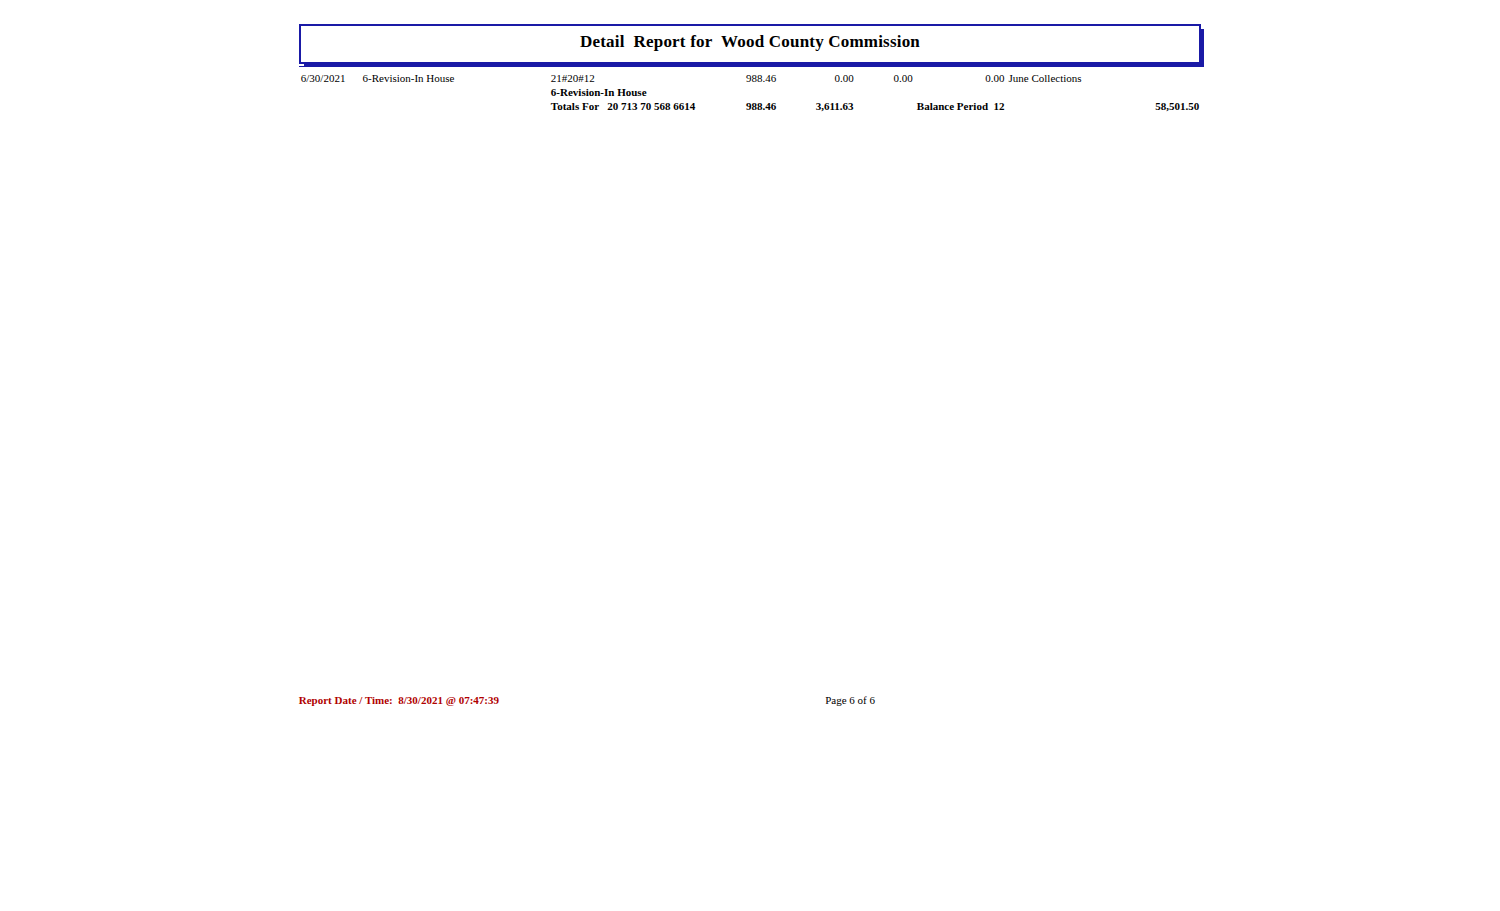Detail Report for Wood County Commission
| 6/30/2021 | 6-Revision-In House | 21#20#12 | 988.46 | 0.00 | 0.00 | 0.00 | June Collections |
| | | 6-Revision-In House | | | | | |
| | | Totals For 20 713 70 568 6614 | 988.46 | 3,611.63 | | Balance Period 12 | 58,501.50 |
Report Date / Time: 8/30/2021 @ 07:47:39
Page 6 of 6